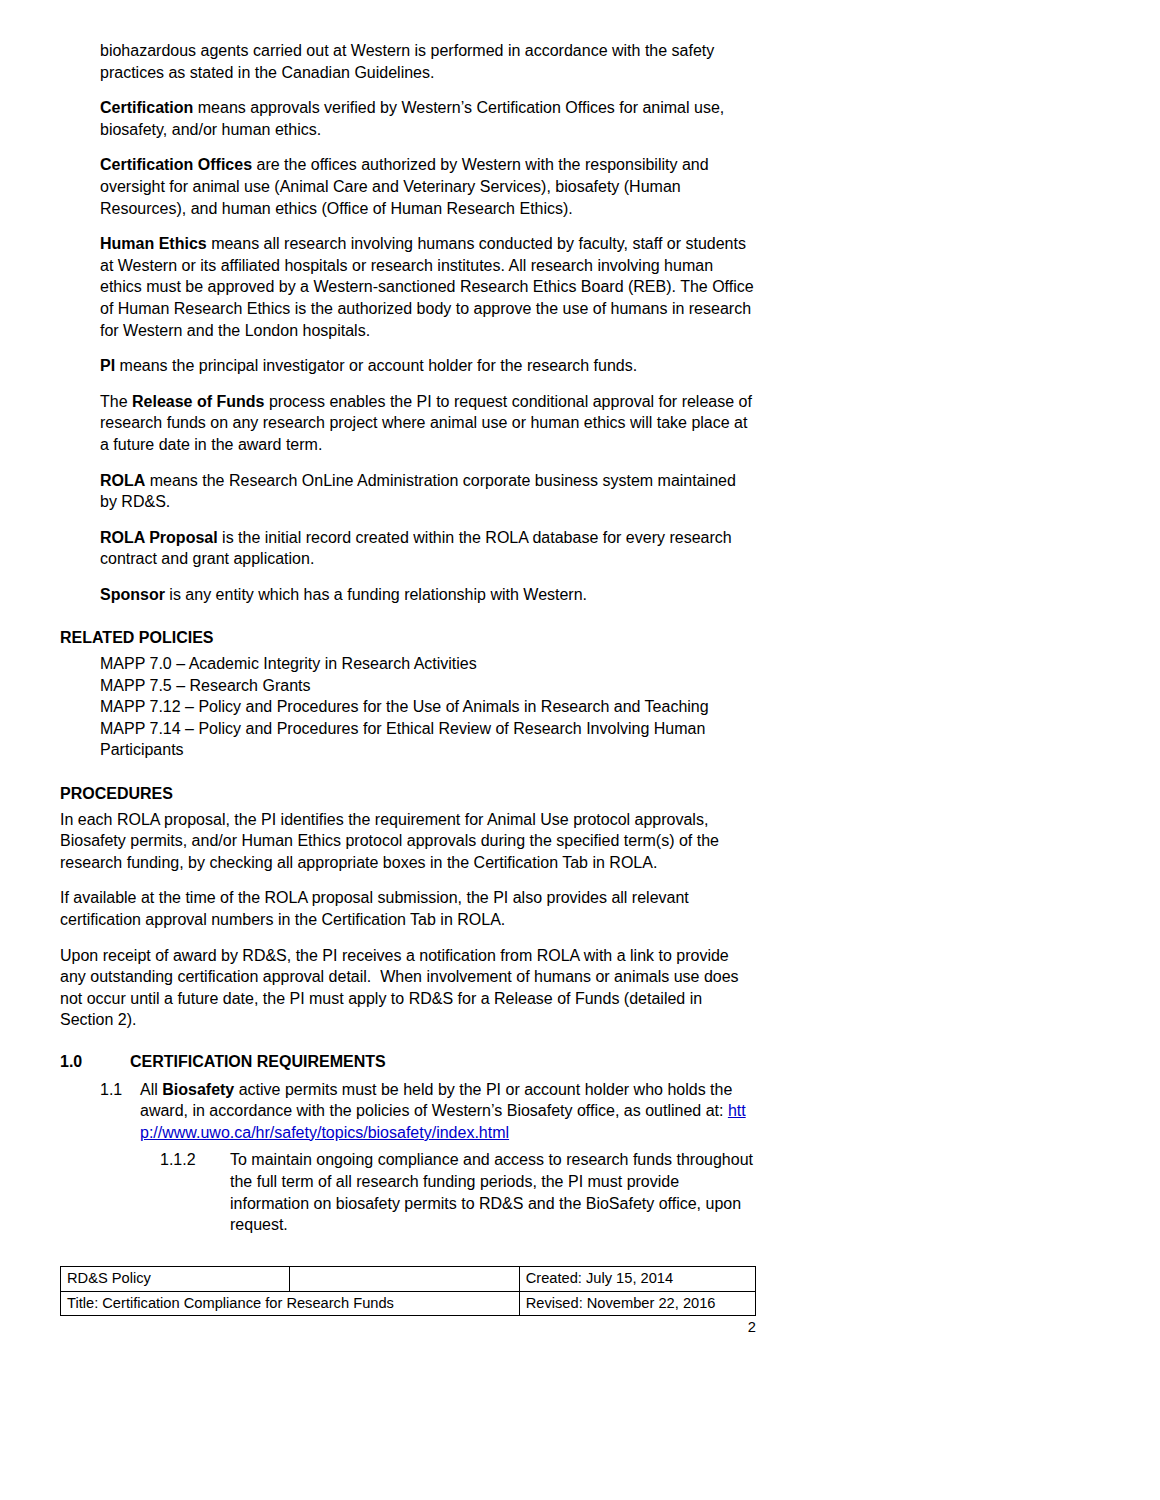biohazardous agents carried out at Western is performed in accordance with the safety practices as stated in the Canadian Guidelines.
Certification means approvals verified by Western’s Certification Offices for animal use, biosafety, and/or human ethics.
Certification Offices are the offices authorized by Western with the responsibility and oversight for animal use (Animal Care and Veterinary Services), biosafety (Human Resources), and human ethics (Office of Human Research Ethics).
Human Ethics means all research involving humans conducted by faculty, staff or students at Western or its affiliated hospitals or research institutes. All research involving human ethics must be approved by a Western-sanctioned Research Ethics Board (REB). The Office of Human Research Ethics is the authorized body to approve the use of humans in research for Western and the London hospitals.
PI means the principal investigator or account holder for the research funds.
The Release of Funds process enables the PI to request conditional approval for release of research funds on any research project where animal use or human ethics will take place at a future date in the award term.
ROLA means the Research OnLine Administration corporate business system maintained by RD&S.
ROLA Proposal is the initial record created within the ROLA database for every research contract and grant application.
Sponsor is any entity which has a funding relationship with Western.
Related Policies
MAPP 7.0 – Academic Integrity in Research Activities
MAPP 7.5 – Research Grants
MAPP 7.12 – Policy and Procedures for the Use of Animals in Research and Teaching
MAPP 7.14 – Policy and Procedures for Ethical Review of Research Involving Human Participants
Procedures
In each ROLA proposal, the PI identifies the requirement for Animal Use protocol approvals, Biosafety permits, and/or Human Ethics protocol approvals during the specified term(s) of the research funding, by checking all appropriate boxes in the Certification Tab in ROLA.
If available at the time of the ROLA proposal submission, the PI also provides all relevant certification approval numbers in the Certification Tab in ROLA.
Upon receipt of award by RD&S, the PI receives a notification from ROLA with a link to provide any outstanding certification approval detail. When involvement of humans or animals use does not occur until a future date, the PI must apply to RD&S for a Release of Funds (detailed in Section 2).
1.0 CERTIFICATION REQUIREMENTS
1.1 All Biosafety active permits must be held by the PI or account holder who holds the award, in accordance with the policies of Western’s Biosafety office, as outlined at: http://www.uwo.ca/hr/safety/topics/biosafety/index.html
1.1.2 To maintain ongoing compliance and access to research funds throughout the full term of all research funding periods, the PI must provide information on biosafety permits to RD&S and the BioSafety office, upon request.
| RD&S Policy | | Created: July 15, 2014 |
| Title: Certification Compliance for Research Funds | Revised: November 22, 2016 |
2